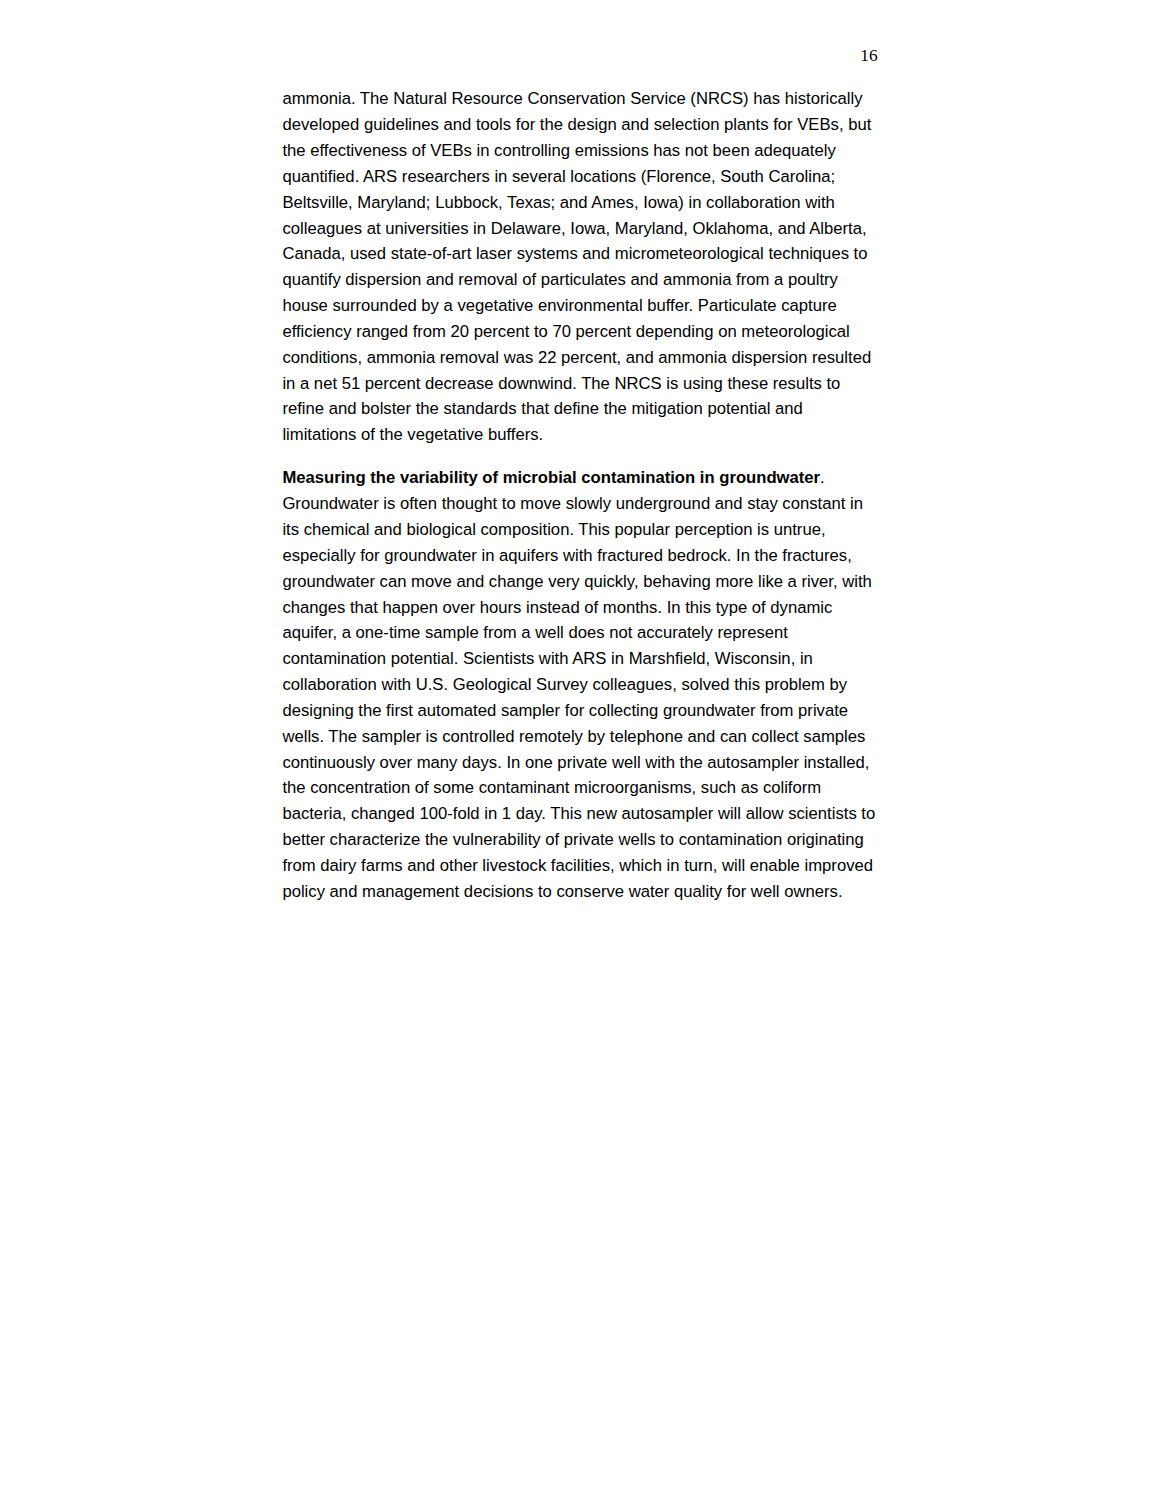16
ammonia. The Natural Resource Conservation Service (NRCS) has historically developed guidelines and tools for the design and selection plants for VEBs, but the effectiveness of VEBs in controlling emissions has not been adequately quantified. ARS researchers in several locations (Florence, South Carolina; Beltsville, Maryland; Lubbock, Texas; and Ames, Iowa) in collaboration with colleagues at universities in Delaware, Iowa, Maryland, Oklahoma, and Alberta, Canada, used state-of-art laser systems and micrometeorological techniques to quantify dispersion and removal of particulates and ammonia from a poultry house surrounded by a vegetative environmental buffer. Particulate capture efficiency ranged from 20 percent to 70 percent depending on meteorological conditions, ammonia removal was 22 percent, and ammonia dispersion resulted in a net 51 percent decrease downwind. The NRCS is using these results to refine and bolster the standards that define the mitigation potential and limitations of the vegetative buffers.
Measuring the variability of microbial contamination in groundwater. Groundwater is often thought to move slowly underground and stay constant in its chemical and biological composition. This popular perception is untrue, especially for groundwater in aquifers with fractured bedrock. In the fractures, groundwater can move and change very quickly, behaving more like a river, with changes that happen over hours instead of months. In this type of dynamic aquifer, a one-time sample from a well does not accurately represent contamination potential. Scientists with ARS in Marshfield, Wisconsin, in collaboration with U.S. Geological Survey colleagues, solved this problem by designing the first automated sampler for collecting groundwater from private wells. The sampler is controlled remotely by telephone and can collect samples continuously over many days. In one private well with the autosampler installed, the concentration of some contaminant microorganisms, such as coliform bacteria, changed 100-fold in 1 day. This new autosampler will allow scientists to better characterize the vulnerability of private wells to contamination originating from dairy farms and other livestock facilities, which in turn, will enable improved policy and management decisions to conserve water quality for well owners.